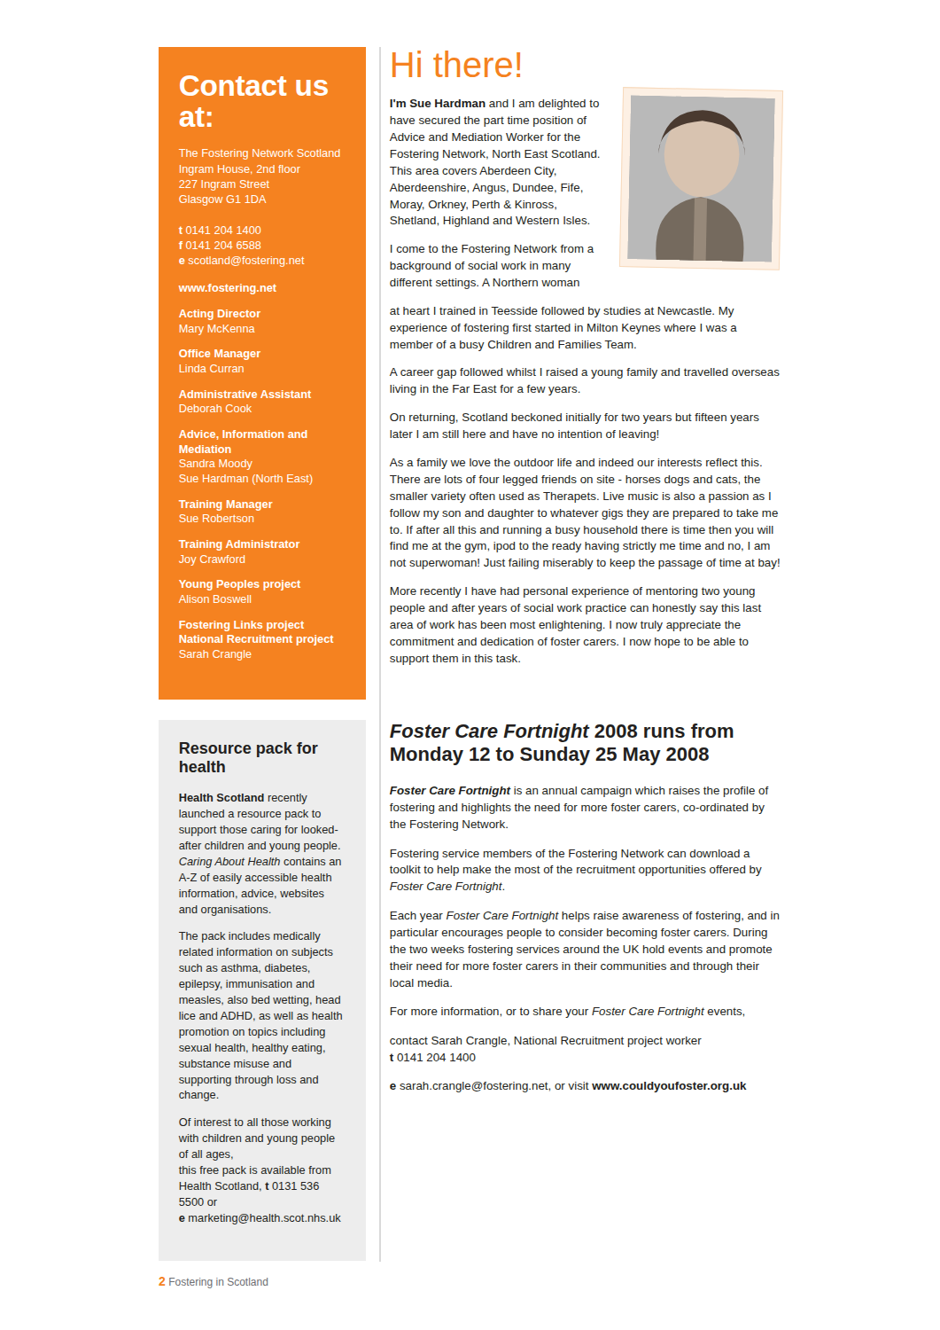Contact us at:
The Fostering Network Scotland
Ingram House, 2nd floor
227 Ingram Street
Glasgow G1 1DA
t 0141 204 1400
f 0141 204 6588
e scotland@fostering.net
www.fostering.net
Acting Director Mary McKenna
Office Manager Linda Curran
Administrative Assistant Deborah Cook
Advice, Information and Mediation Sandra Moody
Sue Hardman (North East)
Training Manager Sue Robertson
Training Administrator Joy Crawford
Young Peoples project Alison Boswell
Fostering Links project
National Recruitment project Sarah Crangle
Hi there!
I'm Sue Hardman and I am delighted to have secured the part time position of Advice and Mediation Worker for the Fostering Network, North East Scotland. This area covers Aberdeen City, Aberdeenshire, Angus, Dundee, Fife, Moray, Orkney, Perth & Kinross, Shetland, Highland and Western Isles.
I come to the Fostering Network from a background of social work in many different settings. A Northern woman
at heart I trained in Teesside followed by studies at Newcastle. My experience of fostering first started in Milton Keynes where I was a member of a busy Children and Families Team.
A career gap followed whilst I raised a young family and travelled overseas living in the Far East for a few years.
On returning, Scotland beckoned initially for two years but fifteen years later I am still here and have no intention of leaving!
As a family we love the outdoor life and indeed our interests reflect this. There are lots of four legged friends on site - horses dogs and cats, the smaller variety often used as Therapets. Live music is also a passion as I follow my son and daughter to whatever gigs they are prepared to take me to. If after all this and running a busy household there is time then you will find me at the gym, ipod to the ready having strictly me time and no, I am not superwoman! Just failing miserably to keep the passage of time at bay!
More recently I have had personal experience of mentoring two young people and after years of social work practice can honestly say this last area of work has been most enlightening. I now truly appreciate the commitment and dedication of foster carers. I now hope to be able to support them in this task.
Resource pack for health
Health Scotland recently launched a resource pack to support those caring for looked-after children and young people. Caring About Health contains an A-Z of easily accessible health information, advice, websites and organisations.
The pack includes medically related information on subjects such as asthma, diabetes, epilepsy, immunisation and measles, also bed wetting, head lice and ADHD, as well as health promotion on topics including sexual health, healthy eating, substance misuse and supporting through loss and change.
Of interest to all those working with children and young people of all ages,
this free pack is available from Health Scotland, t 0131 536 5500 or
e marketing@health.scot.nhs.uk
Foster Care Fortnight 2008 runs from Monday 12 to Sunday 25 May 2008
Foster Care Fortnight is an annual campaign which raises the profile of fostering and highlights the need for more foster carers, co-ordinated by the Fostering Network.
Fostering service members of the Fostering Network can download a toolkit to help make the most of the recruitment opportunities offered by Foster Care Fortnight.
Each year Foster Care Fortnight helps raise awareness of fostering, and in particular encourages people to consider becoming foster carers. During the two weeks fostering services around the UK hold events and promote their need for more foster carers in their communities and through their local media.
For more information, or to share your Foster Care Fortnight events,
contact Sarah Crangle, National Recruitment project worker
t 0141 204 1400
e sarah.crangle@fostering.net, or visit www.couldyoufoster.org.uk
2 Fostering in Scotland